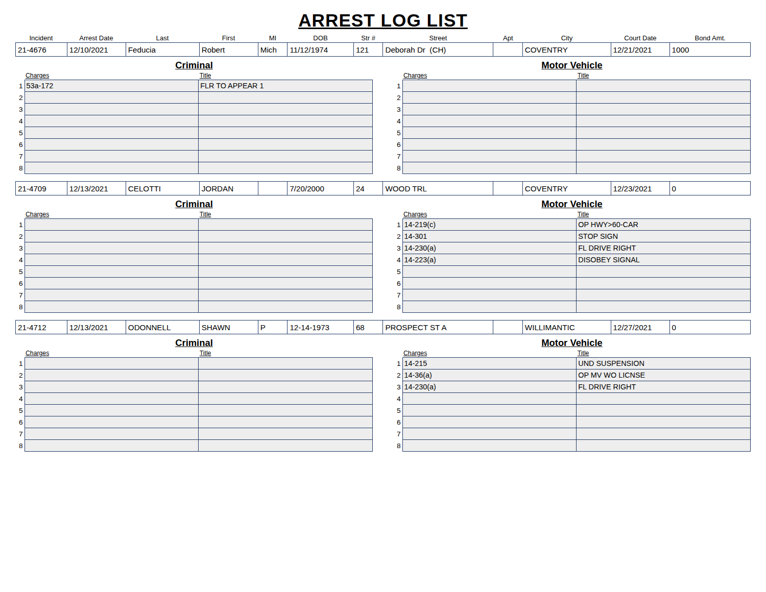ARREST LOG LIST
| Incident | Arrest Date | Last | First | MI | DOB | Str # | Street | Apt | City | Court Date | Bond Amt. |
| 21-4676 | 12/10/2021 | Feducia | Robert | Mich | 11/12/1974 | 121 | Deborah Dr (CH) | | COVENTRY | 12/21/2021 | 1000 |
Criminal
| | Charges | Title |
| --- | --- | --- |
| 1 | 53a-172 | FLR TO APPEAR 1 |
| 2 | | |
| 3 | | |
| 4 | | |
| 5 | | |
| 6 | | |
| 7 | | |
| 8 | | |
Motor Vehicle
| | Charges | Title |
| --- | --- | --- |
| 1 | | |
| 2 | | |
| 3 | | |
| 4 | | |
| 5 | | |
| 6 | | |
| 7 | | |
| 8 | | |
| 21-4709 | 12/13/2021 | CELOTTI | JORDAN | | 7/20/2000 | 24 | WOOD TRL | | COVENTRY | 12/23/2021 | 0 |
Criminal
| | Charges | Title |
| --- | --- | --- |
| 1 | | |
| 2 | | |
| 3 | | |
| 4 | | |
| 5 | | |
| 6 | | |
| 7 | | |
| 8 | | |
Motor Vehicle
| | Charges | Title |
| --- | --- | --- |
| 1 | 14-219(c) | OP HWY>60-CAR |
| 2 | 14-301 | STOP SIGN |
| 3 | 14-230(a) | FL DRIVE RIGHT |
| 4 | 14-223(a) | DISOBEY SIGNAL |
| 5 | | |
| 6 | | |
| 7 | | |
| 8 | | |
| 21-4712 | 12/13/2021 | ODONNELL | SHAWN | P | 12-14-1973 | 68 | PROSPECT ST A | | WILLIMANTIC | 12/27/2021 | 0 |
Criminal
| | Charges | Title |
| --- | --- | --- |
| 1 | | |
| 2 | | |
| 3 | | |
| 4 | | |
| 5 | | |
| 6 | | |
| 7 | | |
| 8 | | |
Motor Vehicle
| | Charges | Title |
| --- | --- | --- |
| 1 | 14-215 | UND SUSPENSION |
| 2 | 14-36(a) | OP MV WO LICNSE |
| 3 | 14-230(a) | FL DRIVE RIGHT |
| 4 | | |
| 5 | | |
| 6 | | |
| 7 | | |
| 8 | | |